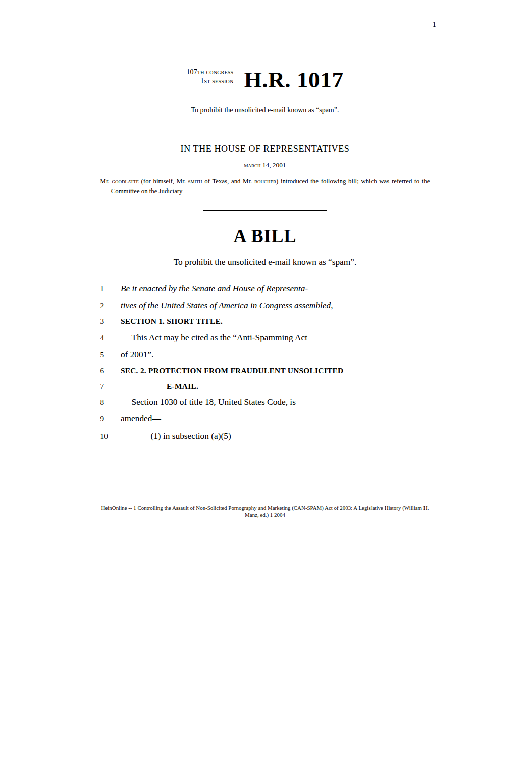1
107th Congress
1st Session
H.R. 1017
To prohibit the unsolicited e-mail known as “spam”.
IN THE HOUSE OF REPRESENTATIVES
March 14, 2001
Mr. Goodlatte (for himself, Mr. Smith of Texas, and Mr. Boucher) introduced the following bill; which was referred to the Committee on the Judiciary
A BILL
To prohibit the unsolicited e-mail known as “spam”.
1 Be it enacted by the Senate and House of Representa-
2 tives of the United States of America in Congress assembled,
3 SECTION 1. SHORT TITLE.
4 This Act may be cited as the “Anti-Spamming Act
5 of 2001”.
6 SEC. 2. PROTECTION FROM FRAUDULENT UNSOLICITED
7 E-MAIL.
8 Section 1030 of title 18, United States Code, is
9 amended—
10(1) in subsection (a)(5)—
HeinOnline -- 1 Controlling the Assault of Non-Solicited Pornography and Marketing (CAN-SPAM) Act of 2003: A Legislative History (William H.
Manz, ed.) 1 2004